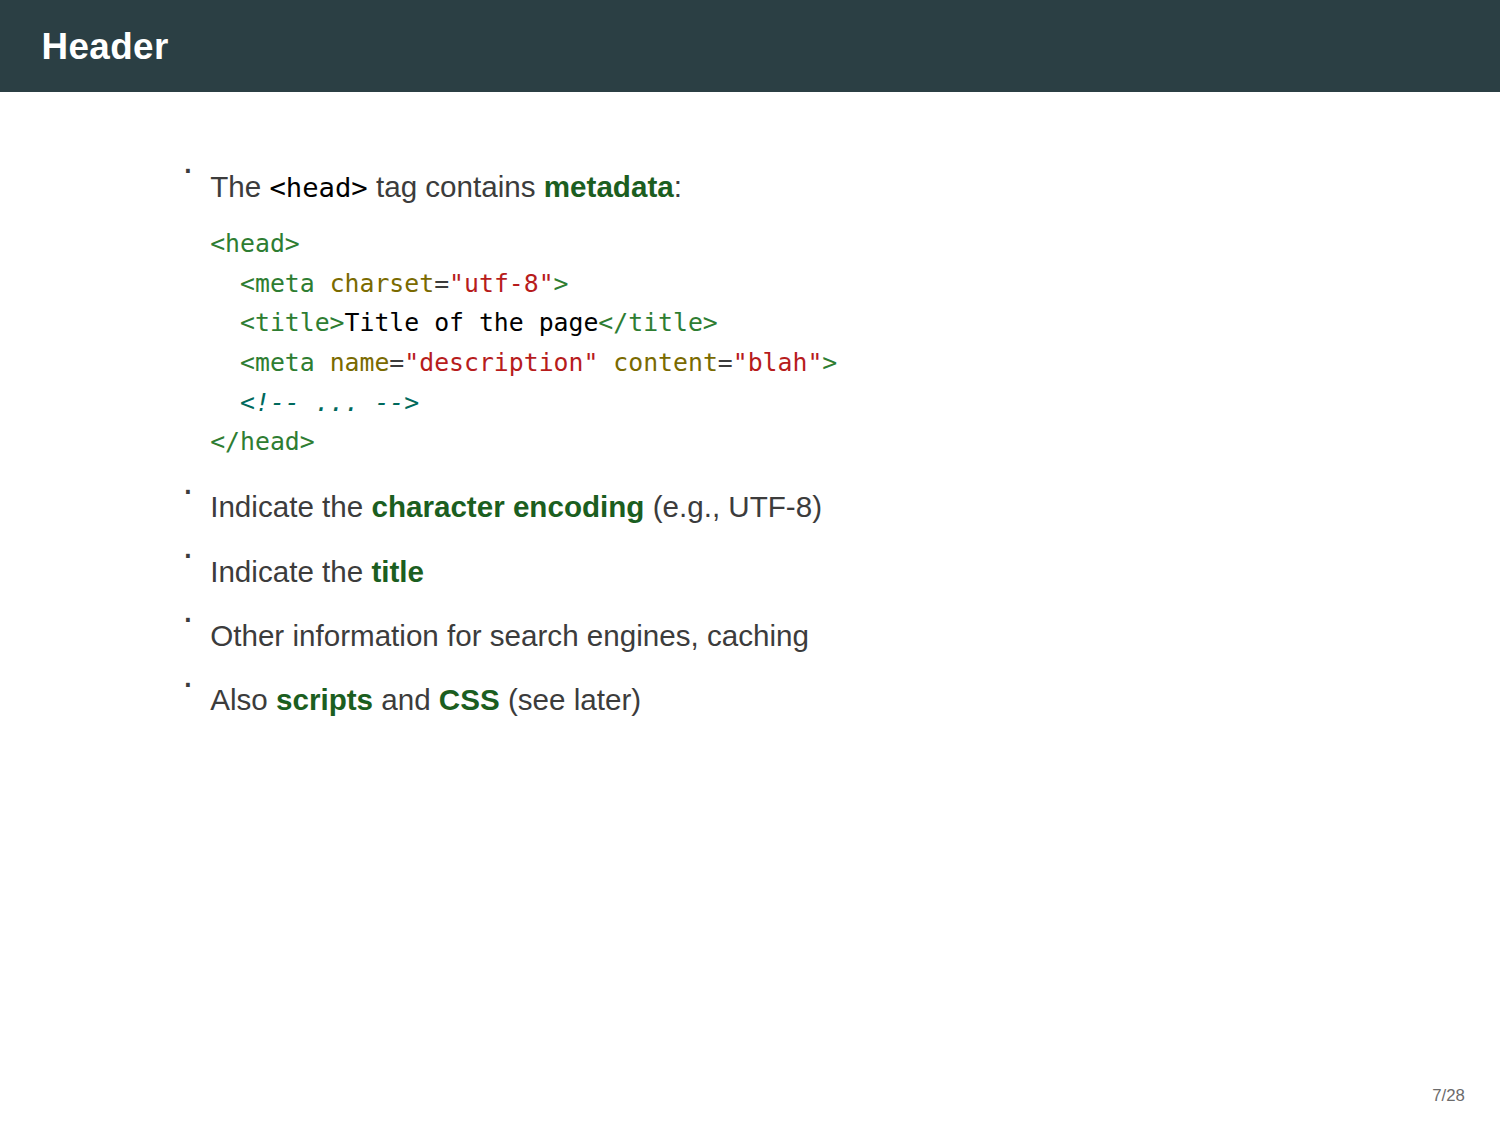Header
The <head> tag contains metadata:
<head>
  <meta charset="utf-8">
  <title>Title of the page</title>
  <meta name="description" content="blah">
  <!-- ... -->
</head>
Indicate the character encoding (e.g., UTF-8)
Indicate the title
Other information for search engines, caching
Also scripts and CSS (see later)
7/28